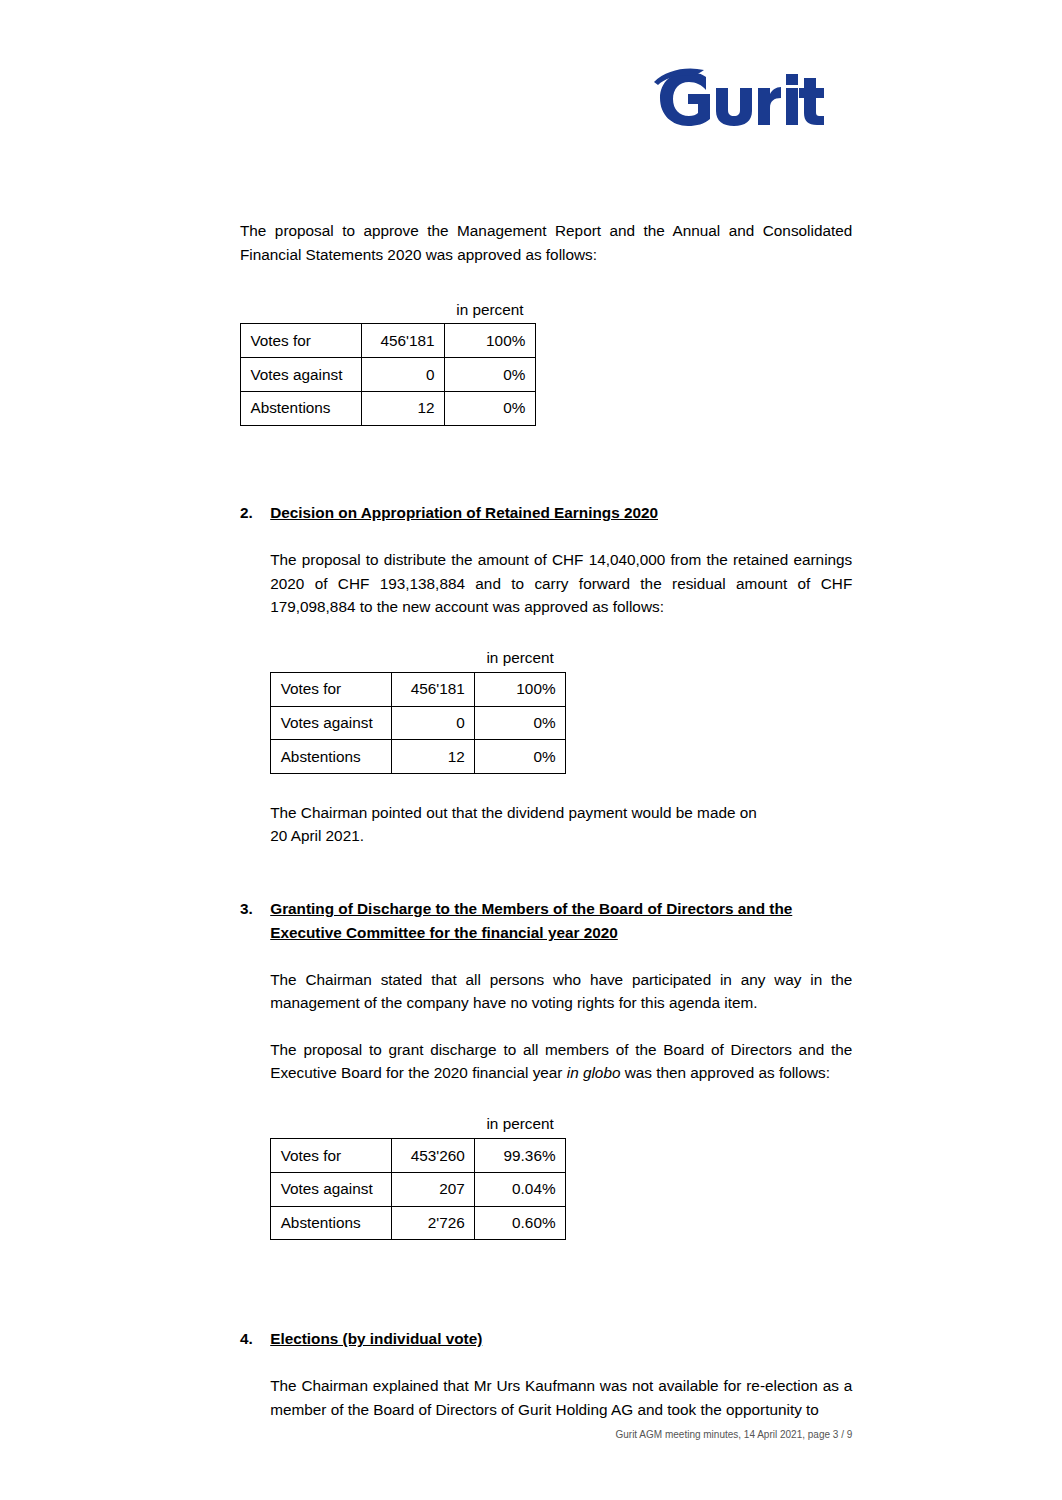The proposal to approve the Management Report and the Annual and Consolidated Financial Statements 2020 was approved as follows:
| | | in percent |
| Votes for | 456'181 | 100% |
| Votes against | 0 | 0% |
| Abstentions | 12 | 0% |
2.
Decision on Appropriation of Retained Earnings 2020
The proposal to distribute the amount of CHF 14,040,000 from the retained earnings 2020 of CHF 193,138,884 and to carry forward the residual amount of CHF 179,098,884 to the new account was approved as follows:
| | | in percent |
| Votes for | 456'181 | 100% |
| Votes against | 0 | 0% |
| Abstentions | 12 | 0% |
The Chairman pointed out that the dividend payment would be made on
20 April 2021.
3.
Granting of Discharge to the Members of the Board of Directors and the Executive Committee for the financial year 2020
The Chairman stated that all persons who have participated in any way in the management of the company have no voting rights for this agenda item.
The proposal to grant discharge to all members of the Board of Directors and the Executive Board for the 2020 financial year in globo was then approved as follows:
| | | in percent |
| Votes for | 453'260 | 99.36% |
| Votes against | 207 | 0.04% |
| Abstentions | 2'726 | 0.60% |
4.
Elections (by individual vote)
The Chairman explained that Mr Urs Kaufmann was not available for re-election as a member of the Board of Directors of Gurit Holding AG and took the opportunity to
Gurit AGM meeting minutes, 14 April 2021, page 3 / 9